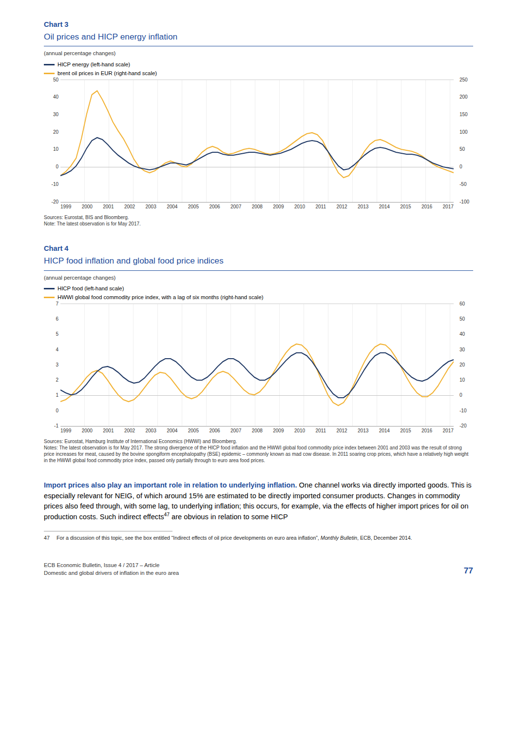Chart 3
Oil prices and HICP energy inflation
(annual percentage changes)
HICP energy (left-hand scale)
brent oil prices in EUR (right-hand scale)
50 40 30 20 10 0 -10 -20
250 200 150 100 50 0 -50 -100
1999200020012002200320042005200620072008200920102011201220132014201520162017
Sources: Eurostat, BIS and Bloomberg.
Note: The latest observation is for May 2017.
Chart 4
HICP food inflation and global food price indices
(annual percentage changes)
HICP food (left-hand scale)
HWWI global food commodity price index, with a lag of six months (right-hand scale)
7 6 5 4 3 2 1 0 -1
60 50 40 30 20 10 0 -10 -20
1999200020012002200320042005200620072008200920102011201220132014201520162017
Sources: Eurostat, Hamburg Institute of International Economics (HWWI) and Bloomberg.
Notes: The latest observation is for May 2017. The strong divergence of the HICP food inflation and the HWWI global food commodity price index between 2001 and 2003 was the result of strong price increases for meat, caused by the bovine spongiform encephalopathy (BSE) epidemic – commonly known as mad cow disease. In 2011 soaring crop prices, which have a relatively high weight in the HWWI global food commodity price index, passed only partially through to euro area food prices.
Import prices also play an important role in relation to underlying inflation. One channel works via directly imported goods. This is especially relevant for NEIG, of which around 15% are estimated to be directly imported consumer products. Changes in commodity prices also feed through, with some lag, to underlying inflation; this occurs, for example, via the effects of higher import prices for oil on production costs. Such indirect effects47 are obvious in relation to some HICP
47 For a discussion of this topic, see the box entitled “Indirect effects of oil price developments on euro area inflation”, Monthly Bulletin, ECB, December 2014.
ECB Economic Bulletin, Issue 4 / 2017 – Article
Domestic and global drivers of inflation in the euro area
77